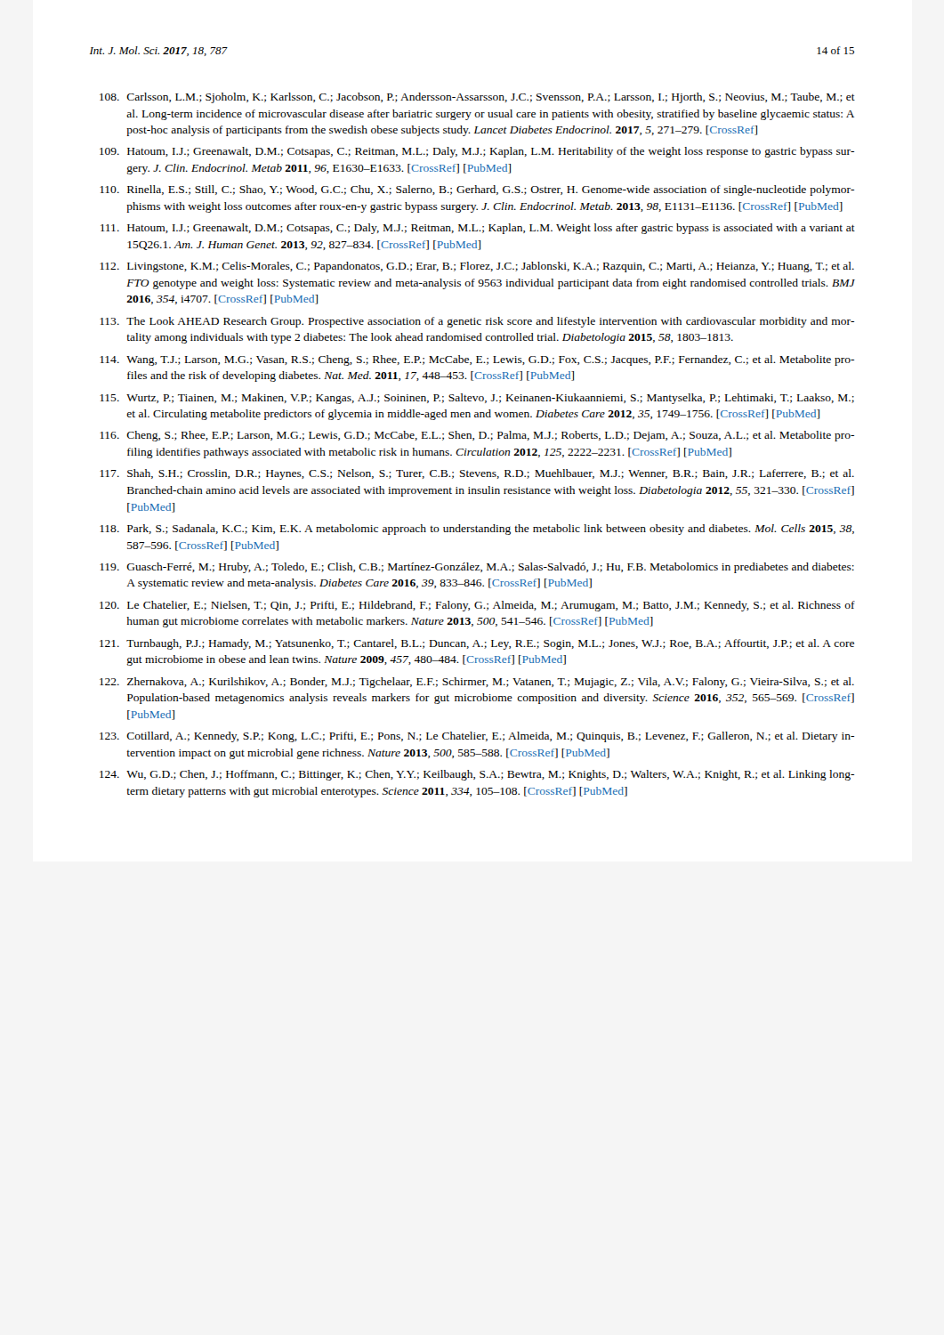Int. J. Mol. Sci. 2017, 18, 787 14 of 15
Carlsson, L.M.; Sjoholm, K.; Karlsson, C.; Jacobson, P.; Andersson-Assarsson, J.C.; Svensson, P.A.; Larsson, I.; Hjorth, S.; Neovius, M.; Taube, M.; et al. Long-term incidence of microvascular disease after bariatric surgery or usual care in patients with obesity, stratified by baseline glycaemic status: A post-hoc analysis of participants from the swedish obese subjects study. Lancet Diabetes Endocrinol. 2017, 5, 271–279. [CrossRef]
Hatoum, I.J.; Greenawalt, D.M.; Cotsapas, C.; Reitman, M.L.; Daly, M.J.; Kaplan, L.M. Heritability of the weight loss response to gastric bypass surgery. J. Clin. Endocrinol. Metab 2011, 96, E1630–E1633. [CrossRef] [PubMed]
Rinella, E.S.; Still, C.; Shao, Y.; Wood, G.C.; Chu, X.; Salerno, B.; Gerhard, G.S.; Ostrer, H. Genome-wide association of single-nucleotide polymorphisms with weight loss outcomes after roux-en-y gastric bypass surgery. J. Clin. Endocrinol. Metab. 2013, 98, E1131–E1136. [CrossRef] [PubMed]
Hatoum, I.J.; Greenawalt, D.M.; Cotsapas, C.; Daly, M.J.; Reitman, M.L.; Kaplan, L.M. Weight loss after gastric bypass is associated with a variant at 15Q26.1. Am. J. Human Genet. 2013, 92, 827–834. [CrossRef] [PubMed]
Livingstone, K.M.; Celis-Morales, C.; Papandonatos, G.D.; Erar, B.; Florez, J.C.; Jablonski, K.A.; Razquin, C.; Marti, A.; Heianza, Y.; Huang, T.; et al. FTO genotype and weight loss: Systematic review and meta-analysis of 9563 individual participant data from eight randomised controlled trials. BMJ 2016, 354, i4707. [CrossRef] [PubMed]
The Look AHEAD Research Group. Prospective association of a genetic risk score and lifestyle intervention with cardiovascular morbidity and mortality among individuals with type 2 diabetes: The look ahead randomised controlled trial. Diabetologia 2015, 58, 1803–1813.
Wang, T.J.; Larson, M.G.; Vasan, R.S.; Cheng, S.; Rhee, E.P.; McCabe, E.; Lewis, G.D.; Fox, C.S.; Jacques, P.F.; Fernandez, C.; et al. Metabolite profiles and the risk of developing diabetes. Nat. Med. 2011, 17, 448–453. [CrossRef] [PubMed]
Wurtz, P.; Tiainen, M.; Makinen, V.P.; Kangas, A.J.; Soininen, P.; Saltevo, J.; Keinanen-Kiukaanniemi, S.; Mantyselka, P.; Lehtimaki, T.; Laakso, M.; et al. Circulating metabolite predictors of glycemia in middle-aged men and women. Diabetes Care 2012, 35, 1749–1756. [CrossRef] [PubMed]
Cheng, S.; Rhee, E.P.; Larson, M.G.; Lewis, G.D.; McCabe, E.L.; Shen, D.; Palma, M.J.; Roberts, L.D.; Dejam, A.; Souza, A.L.; et al. Metabolite profiling identifies pathways associated with metabolic risk in humans. Circulation 2012, 125, 2222–2231. [CrossRef] [PubMed]
Shah, S.H.; Crosslin, D.R.; Haynes, C.S.; Nelson, S.; Turer, C.B.; Stevens, R.D.; Muehlbauer, M.J.; Wenner, B.R.; Bain, J.R.; Laferrere, B.; et al. Branched-chain amino acid levels are associated with improvement in insulin resistance with weight loss. Diabetologia 2012, 55, 321–330. [CrossRef] [PubMed]
Park, S.; Sadanala, K.C.; Kim, E.K. A metabolomic approach to understanding the metabolic link between obesity and diabetes. Mol. Cells 2015, 38, 587–596. [CrossRef] [PubMed]
Guasch-Ferré, M.; Hruby, A.; Toledo, E.; Clish, C.B.; Martínez-González, M.A.; Salas-Salvadó, J.; Hu, F.B. Metabolomics in prediabetes and diabetes: A systematic review and meta-analysis. Diabetes Care 2016, 39, 833–846. [CrossRef] [PubMed]
Le Chatelier, E.; Nielsen, T.; Qin, J.; Prifti, E.; Hildebrand, F.; Falony, G.; Almeida, M.; Arumugam, M.; Batto, J.M.; Kennedy, S.; et al. Richness of human gut microbiome correlates with metabolic markers. Nature 2013, 500, 541–546. [CrossRef] [PubMed]
Turnbaugh, P.J.; Hamady, M.; Yatsunenko, T.; Cantarel, B.L.; Duncan, A.; Ley, R.E.; Sogin, M.L.; Jones, W.J.; Roe, B.A.; Affourtit, J.P.; et al. A core gut microbiome in obese and lean twins. Nature 2009, 457, 480–484. [CrossRef] [PubMed]
Zhernakova, A.; Kurilshikov, A.; Bonder, M.J.; Tigchelaar, E.F.; Schirmer, M.; Vatanen, T.; Mujagic, Z.; Vila, A.V.; Falony, G.; Vieira-Silva, S.; et al. Population-based metagenomics analysis reveals markers for gut microbiome composition and diversity. Science 2016, 352, 565–569. [CrossRef] [PubMed]
Cotillard, A.; Kennedy, S.P.; Kong, L.C.; Prifti, E.; Pons, N.; Le Chatelier, E.; Almeida, M.; Quinquis, B.; Levenez, F.; Galleron, N.; et al. Dietary intervention impact on gut microbial gene richness. Nature 2013, 500, 585–588. [CrossRef] [PubMed]
Wu, G.D.; Chen, J.; Hoffmann, C.; Bittinger, K.; Chen, Y.Y.; Keilbaugh, S.A.; Bewtra, M.; Knights, D.; Walters, W.A.; Knight, R.; et al. Linking long-term dietary patterns with gut microbial enterotypes. Science 2011, 334, 105–108. [CrossRef] [PubMed]